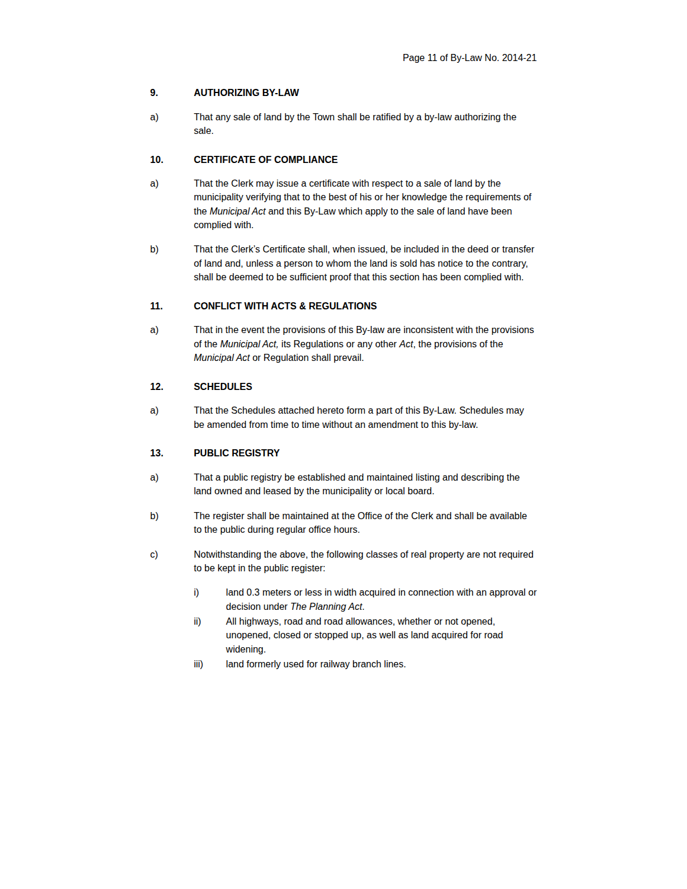Page 11 of By-Law No. 2014-21
9. Authorizing By-Law
a) That any sale of land by the Town shall be ratified by a by-law authorizing the sale.
10. Certificate of Compliance
a) That the Clerk may issue a certificate with respect to a sale of land by the municipality verifying that to the best of his or her knowledge the requirements of the Municipal Act and this By-Law which apply to the sale of land have been complied with.
b) That the Clerk’s Certificate shall, when issued, be included in the deed or transfer of land and, unless a person to whom the land is sold has notice to the contrary, shall be deemed to be sufficient proof that this section has been complied with.
11. Conflict with Acts & Regulations
a) That in the event the provisions of this By-law are inconsistent with the provisions of the Municipal Act, its Regulations or any other Act, the provisions of the Municipal Act or Regulation shall prevail.
12. Schedules
a) That the Schedules attached hereto form a part of this By-Law. Schedules may be amended from time to time without an amendment to this by-law.
13. Public Registry
a) That a public registry be established and maintained listing and describing the land owned and leased by the municipality or local board.
b) The register shall be maintained at the Office of the Clerk and shall be available to the public during regular office hours.
c) Notwithstanding the above, the following classes of real property are not required to be kept in the public register:
i) land 0.3 meters or less in width acquired in connection with an approval or decision under The Planning Act.
ii) All highways, road and road allowances, whether or not opened, unopened, closed or stopped up, as well as land acquired for road widening.
iii) land formerly used for railway branch lines.